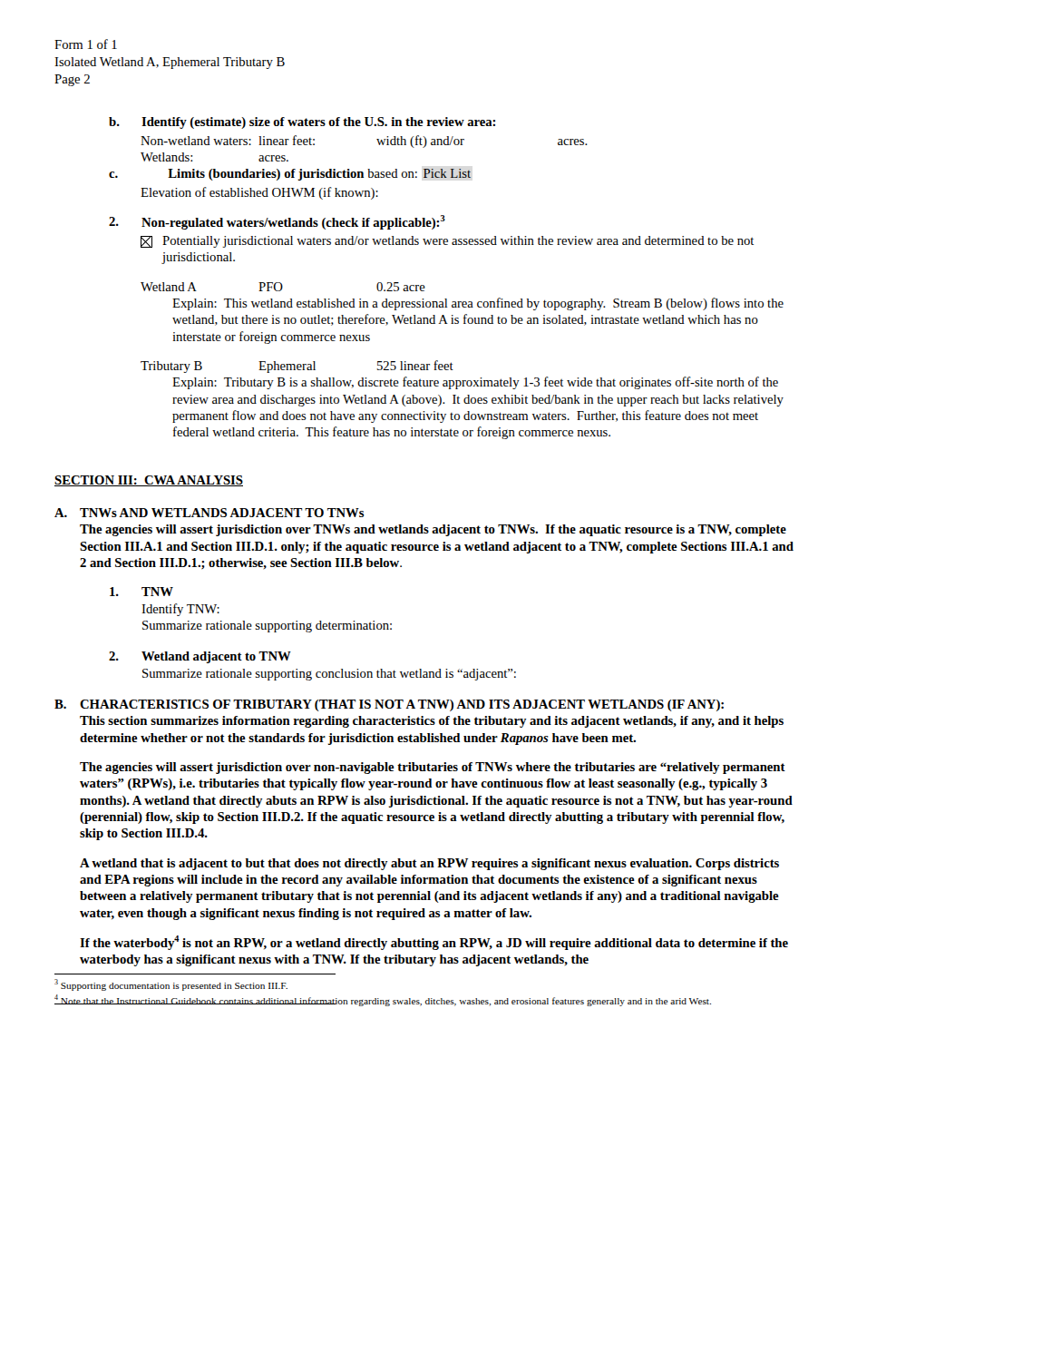Form 1 of 1
Isolated Wetland A, Ephemeral Tributary B
Page 2
b.
Identify (estimate) size of waters of the U.S. in the review area:
Non-wetland waters:
linear feet:
width (ft) and/or acres.
Wetlands:
acres.
c.
Limits (boundaries) of jurisdiction based on: Pick List
Elevation of established OHWM (if known):
2.
Non-regulated waters/wetlands (check if applicable):3
Potentially jurisdictional waters and/or wetlands were assessed within the review area and determined to be not jurisdictional.
Wetland A
PFO
0.25 acre
Explain: This wetland established in a depressional area confined by topography. Stream B (below) flows into the wetland, but there is no outlet; therefore, Wetland A is found to be an isolated, intrastate wetland which has no interstate or foreign commerce nexus
Tributary B
Ephemeral
525 linear feet
Explain: Tributary B is a shallow, discrete feature approximately 1-3 feet wide that originates off-site north of the review area and discharges into Wetland A (above). It does exhibit bed/bank in the upper reach but lacks relatively permanent flow and does not have any connectivity to downstream waters. Further, this feature does not meet federal wetland criteria. This feature has no interstate or foreign commerce nexus.
SECTION III: CWA ANALYSIS
A.
TNWs AND WETLANDS ADJACENT TO TNWs
The agencies will assert jurisdiction over TNWs and wetlands adjacent to TNWs. If the aquatic resource is a TNW, complete Section III.A.1 and Section III.D.1. only; if the aquatic resource is a wetland adjacent to a TNW, complete Sections III.A.1 and 2 and Section III.D.1.; otherwise, see Section III.B below.
1.
TNW
Identify TNW:
Summarize rationale supporting determination:
2.
Wetland adjacent to TNW
Summarize rationale supporting conclusion that wetland is “adjacent”:
B.
CHARACTERISTICS OF TRIBUTARY (THAT IS NOT A TNW) AND ITS ADJACENT WETLANDS (IF ANY):
This section summarizes information regarding characteristics of the tributary and its adjacent wetlands, if any, and it helps determine whether or not the standards for jurisdiction established under Rapanos have been met.
The agencies will assert jurisdiction over non-navigable tributaries of TNWs where the tributaries are “relatively permanent waters” (RPWs), i.e. tributaries that typically flow year-round or have continuous flow at least seasonally (e.g., typically 3 months). A wetland that directly abuts an RPW is also jurisdictional. If the aquatic resource is not a TNW, but has year-round (perennial) flow, skip to Section III.D.2. If the aquatic resource is a wetland directly abutting a tributary with perennial flow, skip to Section III.D.4.
A wetland that is adjacent to but that does not directly abut an RPW requires a significant nexus evaluation. Corps districts and EPA regions will include in the record any available information that documents the existence of a significant nexus between a relatively permanent tributary that is not perennial (and its adjacent wetlands if any) and a traditional navigable water, even though a significant nexus finding is not required as a matter of law.
If the waterbody4 is not an RPW, or a wetland directly abutting an RPW, a JD will require additional data to determine if the waterbody has a significant nexus with a TNW. If the tributary has adjacent wetlands, the
3 Supporting documentation is presented in Section III.F.
4 Note that the Instructional Guidebook contains additional information regarding swales, ditches, washes, and erosional features generally and in the arid West.